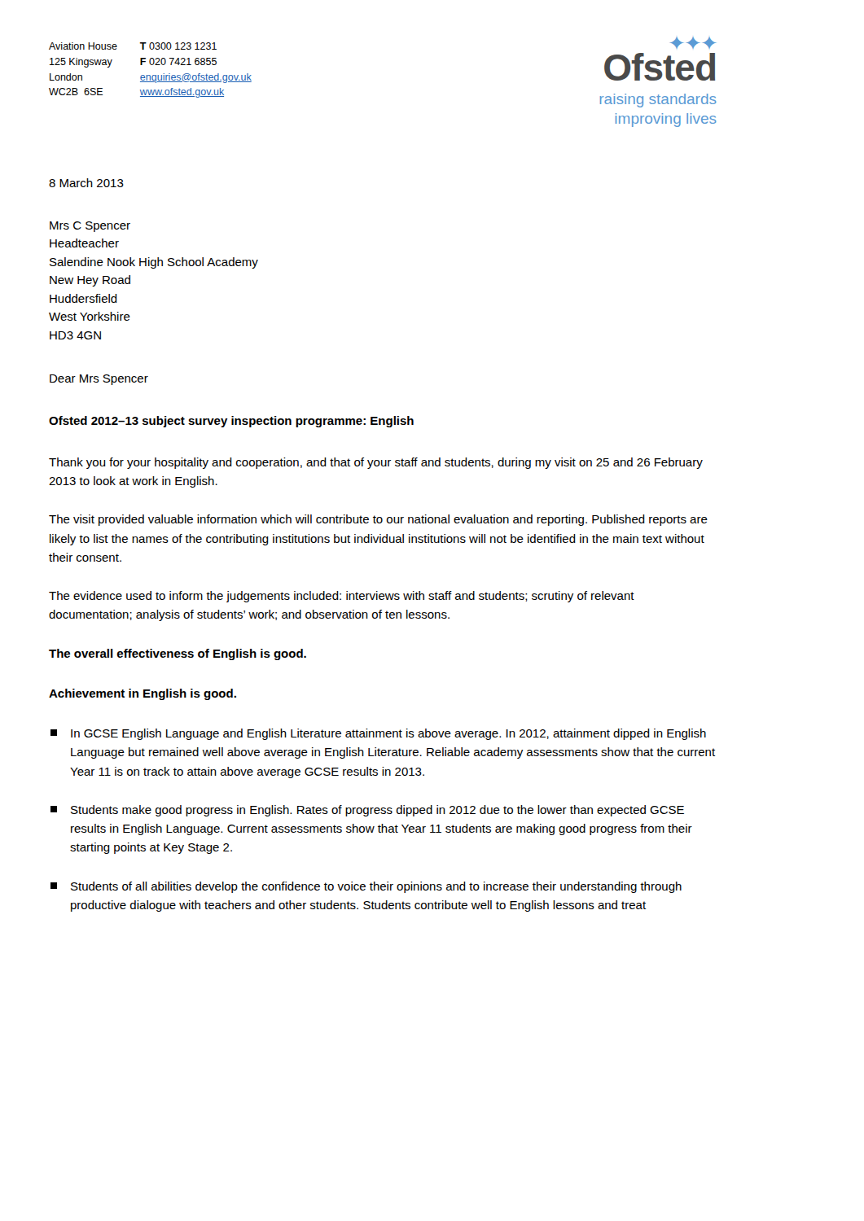Aviation House
125 Kingsway
London
WC2B 6SE
T 0300 123 1231
F 020 7421 6855
enquiries@ofsted.gov.uk
www.ofsted.gov.uk
✦✦✦
Ofsted
raising standards
improving lives
8 March 2013
Mrs C Spencer
Headteacher
Salendine Nook High School Academy
New Hey Road
Huddersfield
West Yorkshire
HD3 4GN
Dear Mrs Spencer
Ofsted 2012–13 subject survey inspection programme: English
Thank you for your hospitality and cooperation, and that of your staff and students, during my visit on 25 and 26 February 2013 to look at work in English.
The visit provided valuable information which will contribute to our national evaluation and reporting. Published reports are likely to list the names of the contributing institutions but individual institutions will not be identified in the main text without their consent.
The evidence used to inform the judgements included: interviews with staff and students; scrutiny of relevant documentation; analysis of students’ work; and observation of ten lessons.
The overall effectiveness of English is good.
Achievement in English is good.
In GCSE English Language and English Literature attainment is above average. In 2012, attainment dipped in English Language but remained well above average in English Literature. Reliable academy assessments show that the current Year 11 is on track to attain above average GCSE results in 2013.
Students make good progress in English. Rates of progress dipped in 2012 due to the lower than expected GCSE results in English Language. Current assessments show that Year 11 students are making good progress from their starting points at Key Stage 2.
Students of all abilities develop the confidence to voice their opinions and to increase their understanding through productive dialogue with teachers and other students. Students contribute well to English lessons and treat